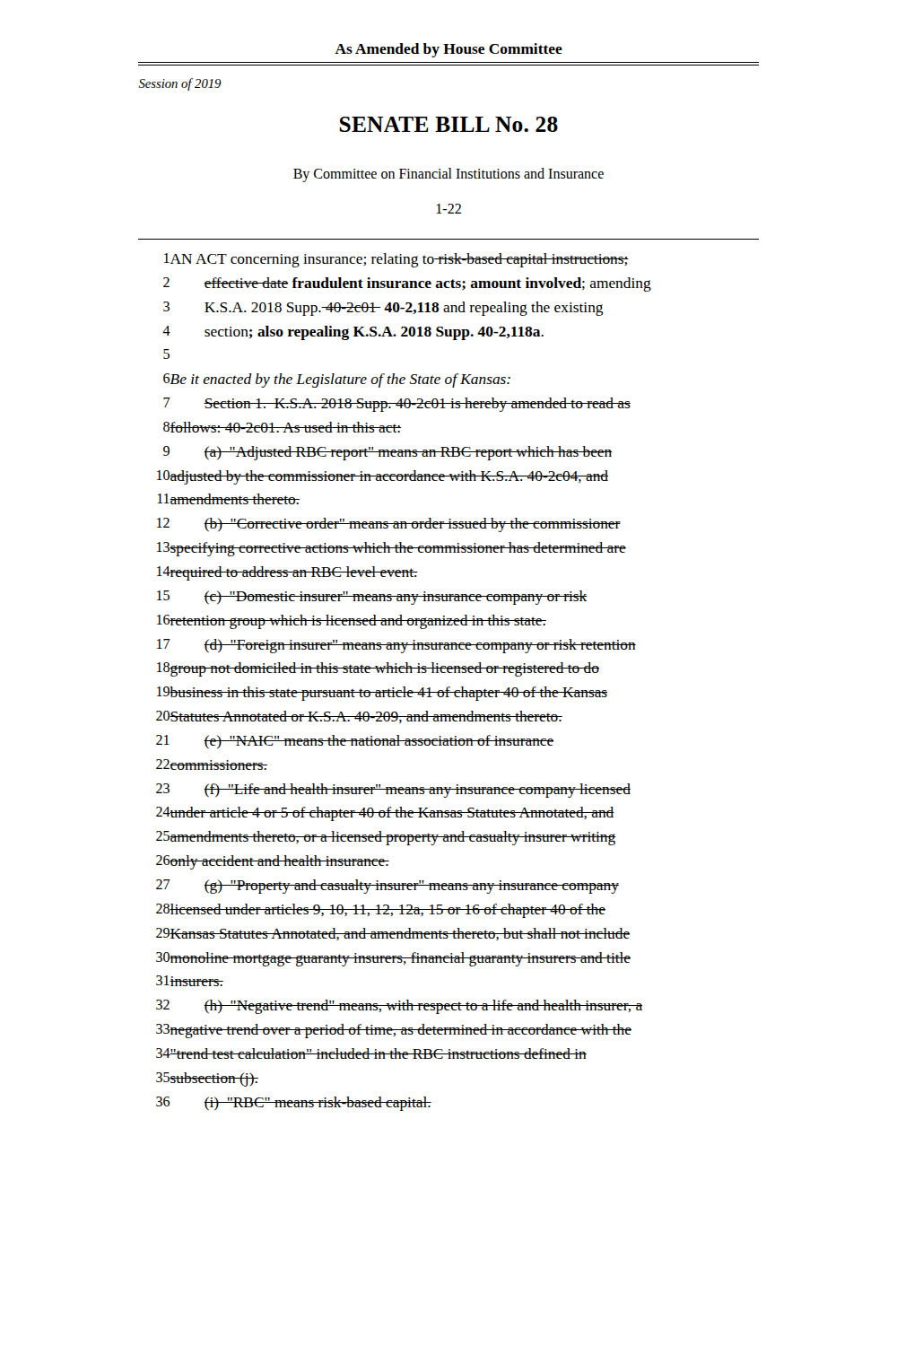As Amended by House Committee
Session of 2019
SENATE BILL No. 28
By Committee on Financial Institutions and Insurance
1-22
| 1 | AN ACT concerning insurance; relating to risk-based capital instructions; |
| 2 | effective date fraudulent insurance acts; amount involved ; amending |
| 3 | K.S.A. 2018 Supp. 40-2c01 40-2,118 and repealing the existing |
| 4 | section ; also repealing K.S.A. 2018 Supp. 40-2,118a . |
| 5 | |
| 6 | Be it enacted by the Legislature of the State of Kansas: |
| 7 | Section 1. K.S.A. 2018 Supp. 40-2c01 is hereby amended to read as |
| 8 | follows: 40-2c01. As used in this act: |
| 9 | (a) "Adjusted RBC report" means an RBC report which has been |
| 10 | adjusted by the commissioner in accordance with K.S.A. 40-2c04, and |
| 11 | amendments thereto. |
| 12 | (b) "Corrective order" means an order issued by the commissioner |
| 13 | specifying corrective actions which the commissioner has determined are |
| 14 | required to address an RBC level event. |
| 15 | (c) "Domestic insurer" means any insurance company or risk |
| 16 | retention group which is licensed and organized in this state. |
| 17 | (d) "Foreign insurer" means any insurance company or risk retention |
| 18 | group not domiciled in this state which is licensed or registered to do |
| 19 | business in this state pursuant to article 41 of chapter 40 of the Kansas |
| 20 | Statutes Annotated or K.S.A. 40-209, and amendments thereto. |
| 21 | (e) "NAIC" means the national association of insurance |
| 22 | commissioners. |
| 23 | (f) "Life and health insurer" means any insurance company licensed |
| 24 | under article 4 or 5 of chapter 40 of the Kansas Statutes Annotated, and |
| 25 | amendments thereto, or a licensed property and casualty insurer writing |
| 26 | only accident and health insurance. |
| 27 | (g) "Property and casualty insurer" means any insurance company |
| 28 | licensed under articles 9, 10, 11, 12, 12a, 15 or 16 of chapter 40 of the |
| 29 | Kansas Statutes Annotated, and amendments thereto, but shall not include |
| 30 | monoline mortgage guaranty insurers, financial guaranty insurers and title |
| 31 | insurers. |
| 32 | (h) "Negative trend" means, with respect to a life and health insurer, a |
| 33 | negative trend over a period of time, as determined in accordance with the |
| 34 | "trend test calculation" included in the RBC instructions defined in |
| 35 | subsection (j). |
| 36 | (i) "RBC" means risk-based capital. |